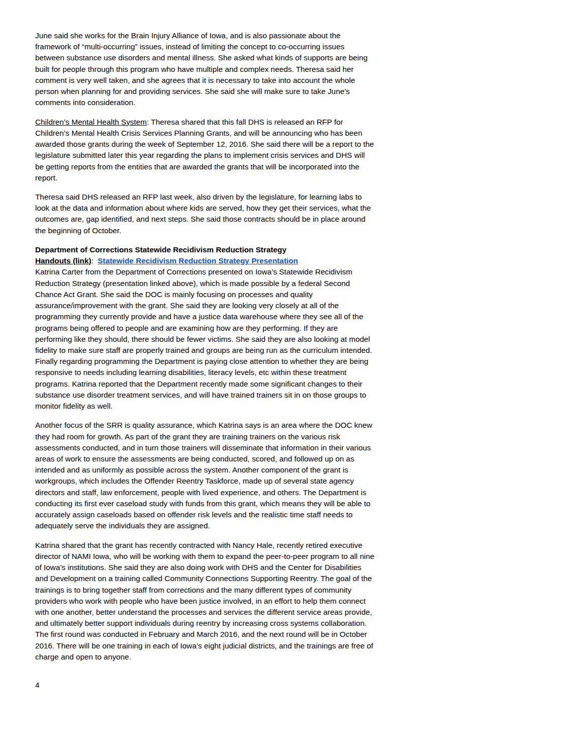June said she works for the Brain Injury Alliance of Iowa, and is also passionate about the framework of “multi-occurring” issues, instead of limiting the concept to co-occurring issues between substance use disorders and mental illness. She asked what kinds of supports are being built for people through this program who have multiple and complex needs. Theresa said her comment is very well taken, and she agrees that it is necessary to take into account the whole person when planning for and providing services. She said she will make sure to take June’s comments into consideration.
Children’s Mental Health System: Theresa shared that this fall DHS is released an RFP for Children’s Mental Health Crisis Services Planning Grants, and will be announcing who has been awarded those grants during the week of September 12, 2016. She said there will be a report to the legislature submitted later this year regarding the plans to implement crisis services and DHS will be getting reports from the entities that are awarded the grants that will be incorporated into the report.
Theresa said DHS released an RFP last week, also driven by the legislature, for learning labs to look at the data and information about where kids are served, how they get their services, what the outcomes are, gap identified, and next steps. She said those contracts should be in place around the beginning of October.
Department of Corrections Statewide Recidivism Reduction Strategy
Handouts (link): Statewide Recidivism Reduction Strategy Presentation
Katrina Carter from the Department of Corrections presented on Iowa’s Statewide Recidivism Reduction Strategy (presentation linked above), which is made possible by a federal Second Chance Act Grant. She said the DOC is mainly focusing on processes and quality assurance/improvement with the grant. She said they are looking very closely at all of the programming they currently provide and have a justice data warehouse where they see all of the programs being offered to people and are examining how are they performing. If they are performing like they should, there should be fewer victims. She said they are also looking at model fidelity to make sure staff are properly trained and groups are being run as the curriculum intended. Finally regarding programming the Department is paying close attention to whether they are being responsive to needs including learning disabilities, literacy levels, etc within these treatment programs. Katrina reported that the Department recently made some significant changes to their substance use disorder treatment services, and will have trained trainers sit in on those groups to monitor fidelity as well.
Another focus of the SRR is quality assurance, which Katrina says is an area where the DOC knew they had room for growth. As part of the grant they are training trainers on the various risk assessments conducted, and in turn those trainers will disseminate that information in their various areas of work to ensure the assessments are being conducted, scored, and followed up on as intended and as uniformly as possible across the system. Another component of the grant is workgroups, which includes the Offender Reentry Taskforce, made up of several state agency directors and staff, law enforcement, people with lived experience, and others. The Department is conducting its first ever caseload study with funds from this grant, which means they will be able to accurately assign caseloads based on offender risk levels and the realistic time staff needs to adequately serve the individuals they are assigned.
Katrina shared that the grant has recently contracted with Nancy Hale, recently retired executive director of NAMI Iowa, who will be working with them to expand the peer-to-peer program to all nine of Iowa’s institutions. She said they are also doing work with DHS and the Center for Disabilities and Development on a training called Community Connections Supporting Reentry. The goal of the trainings is to bring together staff from corrections and the many different types of community providers who work with people who have been justice involved, in an effort to help them connect with one another, better understand the processes and services the different service areas provide, and ultimately better support individuals during reentry by increasing cross systems collaboration. The first round was conducted in February and March 2016, and the next round will be in October 2016. There will be one training in each of Iowa’s eight judicial districts, and the trainings are free of charge and open to anyone.
4